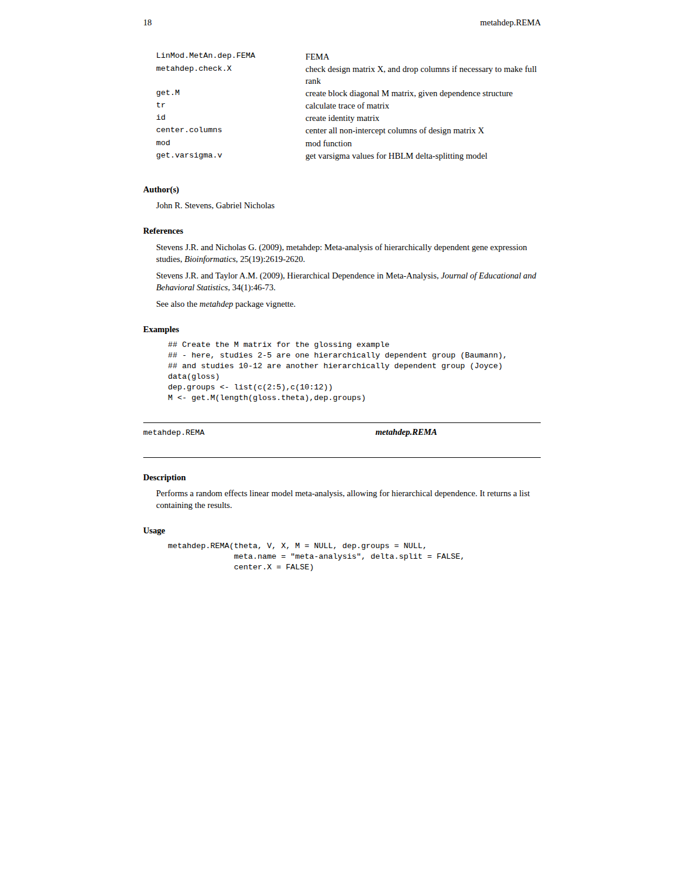18 metahdep.REMA
| LinMod.MetAn.dep.FEMA | FEMA |
| metahdep.check.X | check design matrix X, and drop columns if necessary to make full rank |
| get.M | create block diagonal M matrix, given dependence structure |
| tr | calculate trace of matrix |
| id | create identity matrix |
| center.columns | center all non-intercept columns of design matrix X |
| mod | mod function |
| get.varsigma.v | get varsigma values for HBLM delta-splitting model |
Author(s)
John R. Stevens, Gabriel Nicholas
References
Stevens J.R. and Nicholas G. (2009), metahdep: Meta-analysis of hierarchically dependent gene expression studies, Bioinformatics, 25(19):2619-2620.
Stevens J.R. and Taylor A.M. (2009), Hierarchical Dependence in Meta-Analysis, Journal of Educational and Behavioral Statistics, 34(1):46-73.
See also the metahdep package vignette.
Examples
## Create the M matrix for the glossing example
## - here, studies 2-5 are one hierarchically dependent group (Baumann),
## and studies 10-12 are another hierarchically dependent group (Joyce)
data(gloss)
dep.groups <- list(c(2:5),c(10:12))
M <- get.M(length(gloss.theta),dep.groups)
metahdep.REMA metahdep.REMA
Description
Performs a random effects linear model meta-analysis, allowing for hierarchical dependence. It returns a list containing the results.
Usage
metahdep.REMA(theta, V, X, M = NULL, dep.groups = NULL,
              meta.name = "meta-analysis", delta.split = FALSE,
              center.X = FALSE)